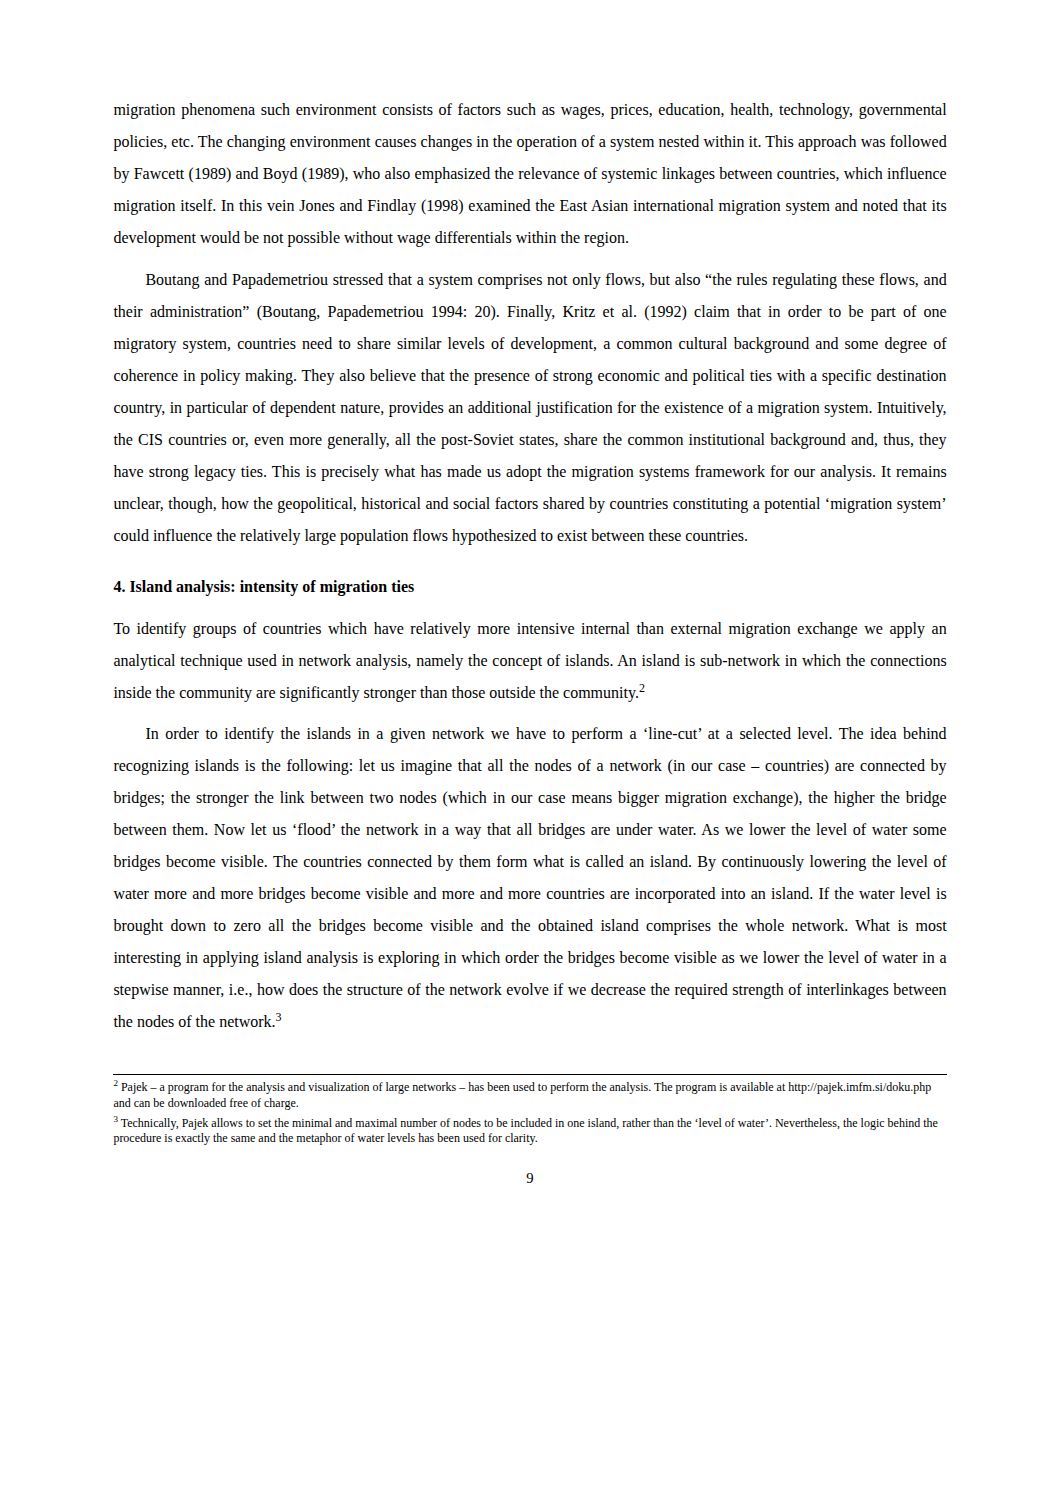migration phenomena such environment consists of factors such as wages, prices, education, health, technology, governmental policies, etc. The changing environment causes changes in the operation of a system nested within it. This approach was followed by Fawcett (1989) and Boyd (1989), who also emphasized the relevance of systemic linkages between countries, which influence migration itself. In this vein Jones and Findlay (1998) examined the East Asian international migration system and noted that its development would be not possible without wage differentials within the region.
Boutang and Papademetriou stressed that a system comprises not only flows, but also “the rules regulating these flows, and their administration” (Boutang, Papademetriou 1994: 20). Finally, Kritz et al. (1992) claim that in order to be part of one migratory system, countries need to share similar levels of development, a common cultural background and some degree of coherence in policy making. They also believe that the presence of strong economic and political ties with a specific destination country, in particular of dependent nature, provides an additional justification for the existence of a migration system. Intuitively, the CIS countries or, even more generally, all the post-Soviet states, share the common institutional background and, thus, they have strong legacy ties. This is precisely what has made us adopt the migration systems framework for our analysis. It remains unclear, though, how the geopolitical, historical and social factors shared by countries constituting a potential ‘migration system’ could influence the relatively large population flows hypothesized to exist between these countries.
4. Island analysis: intensity of migration ties
To identify groups of countries which have relatively more intensive internal than external migration exchange we apply an analytical technique used in network analysis, namely the concept of islands. An island is sub-network in which the connections inside the community are significantly stronger than those outside the community.2
In order to identify the islands in a given network we have to perform a ‘line-cut’ at a selected level. The idea behind recognizing islands is the following: let us imagine that all the nodes of a network (in our case – countries) are connected by bridges; the stronger the link between two nodes (which in our case means bigger migration exchange), the higher the bridge between them. Now let us ‘flood’ the network in a way that all bridges are under water. As we lower the level of water some bridges become visible. The countries connected by them form what is called an island. By continuously lowering the level of water more and more bridges become visible and more and more countries are incorporated into an island. If the water level is brought down to zero all the bridges become visible and the obtained island comprises the whole network. What is most interesting in applying island analysis is exploring in which order the bridges become visible as we lower the level of water in a stepwise manner, i.e., how does the structure of the network evolve if we decrease the required strength of interlinkages between the nodes of the network.3
2 Pajek – a program for the analysis and visualization of large networks – has been used to perform the analysis. The program is available at http://pajek.imfm.si/doku.php and can be downloaded free of charge.
3 Technically, Pajek allows to set the minimal and maximal number of nodes to be included in one island, rather than the ‘level of water’. Nevertheless, the logic behind the procedure is exactly the same and the metaphor of water levels has been used for clarity.
9